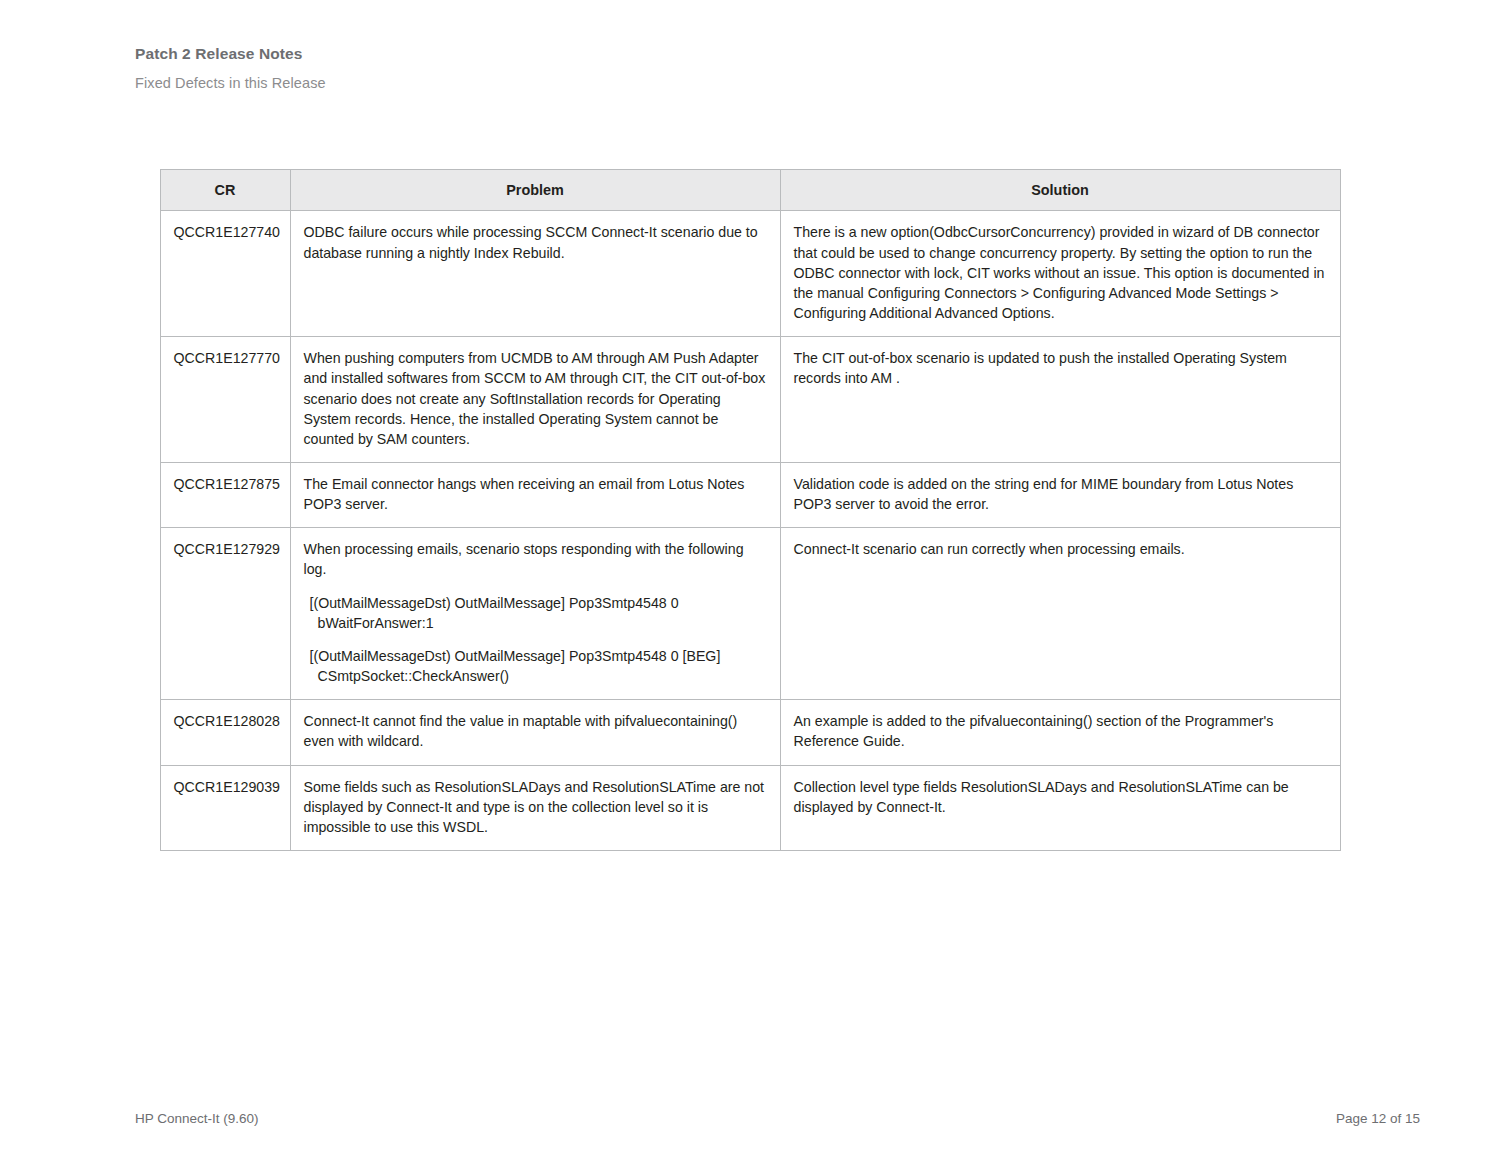Patch 2 Release Notes
Fixed Defects in this Release
| CR | Problem | Solution |
| --- | --- | --- |
| QCCR1E127740 | ODBC failure occurs while processing SCCM Connect-It scenario due to database running a nightly Index Rebuild. | There is a new option(OdbcCursorConcurrency) provided in wizard of DB connector that could be used to change concurrency property. By setting the option to run the ODBC connector with lock, CIT works without an issue. This option is documented in the manual Configuring Connectors > Configuring Advanced Mode Settings > Configuring Additional Advanced Options. |
| QCCR1E127770 | When pushing computers from UCMDB to AM through AM Push Adapter and installed softwares from SCCM to AM through CIT, the CIT out-of-box scenario does not create any SoftInstallation records for Operating System records. Hence, the installed Operating System cannot be counted by SAM counters. | The CIT out-of-box scenario is updated to push the installed Operating System records into AM . |
| QCCR1E127875 | The Email connector hangs when receiving an email from Lotus Notes POP3 server. | Validation code is added on the string end for MIME boundary from Lotus Notes POP3 server to avoid the error. |
| QCCR1E127929 | When processing emails, scenario stops responding with the following log. [(OutMailMessageDst) OutMailMessage] Pop3Smtp4548 0 bWaitForAnswer:1 [(OutMailMessageDst) OutMailMessage] Pop3Smtp4548 0 [BEG] CSmtpSocket::CheckAnswer() | Connect-It scenario can run correctly when processing emails. |
| QCCR1E128028 | Connect-It cannot find the value in maptable with pifvaluecontaining() even with wildcard. | An example is added to the pifvaluecontaining() section of the Programmer's Reference Guide. |
| QCCR1E129039 | Some fields such as ResolutionSLADays and ResolutionSLATime are not displayed by Connect-It and type is on the collection level so it is impossible to use this WSDL. | Collection level type fields ResolutionSLADays and ResolutionSLATime can be displayed by Connect-It. |
HP Connect-It (9.60)
Page 12 of 15